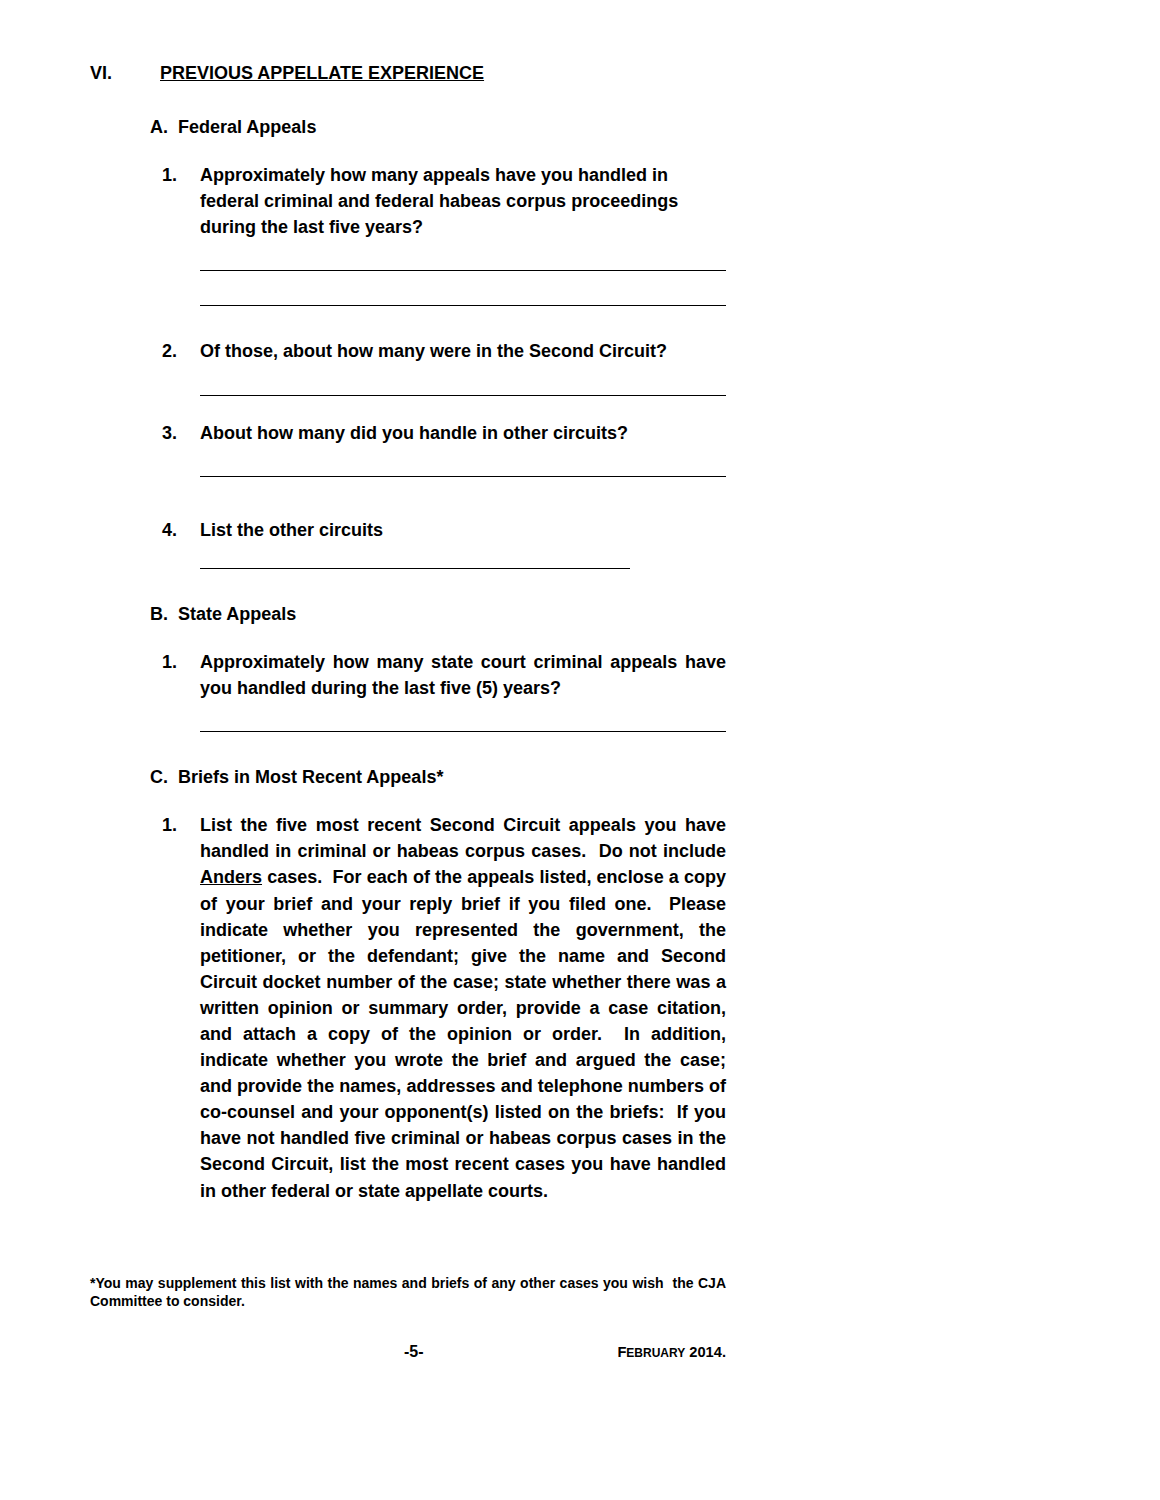VI. PREVIOUS APPELLATE EXPERIENCE
A. Federal Appeals
1.
Approximately how many appeals have you handled in federal criminal and federal habeas corpus proceedings during the last five years?
2.
Of those, about how many were in the Second Circuit?
3.
About how many did you handle in other circuits?
4.
List the other circuits
B. State Appeals
1.
Approximately how many state court criminal appeals have you handled during the last five (5) years?
C. Briefs in Most Recent Appeals*
1. List the five most recent Second Circuit appeals you have handled in criminal or habeas corpus cases. Do not include Anders cases. For each of the appeals listed, enclose a copy of your brief and your reply brief if you filed one. Please indicate whether you represented the government, the petitioner, or the defendant; give the name and Second Circuit docket number of the case; state whether there was a written opinion or summary order, provide a case citation, and attach a copy of the opinion or order. In addition, indicate whether you wrote the brief and argued the case; and provide the names, addresses and telephone numbers of co-counsel and your opponent(s) listed on the briefs: If you have not handled five criminal or habeas corpus cases in the Second Circuit, list the most recent cases you have handled in other federal or state appellate courts.
*You may supplement this list with the names and briefs of any other cases you wish the CJA Committee to consider.
-5-
FEBRUARY 2014.